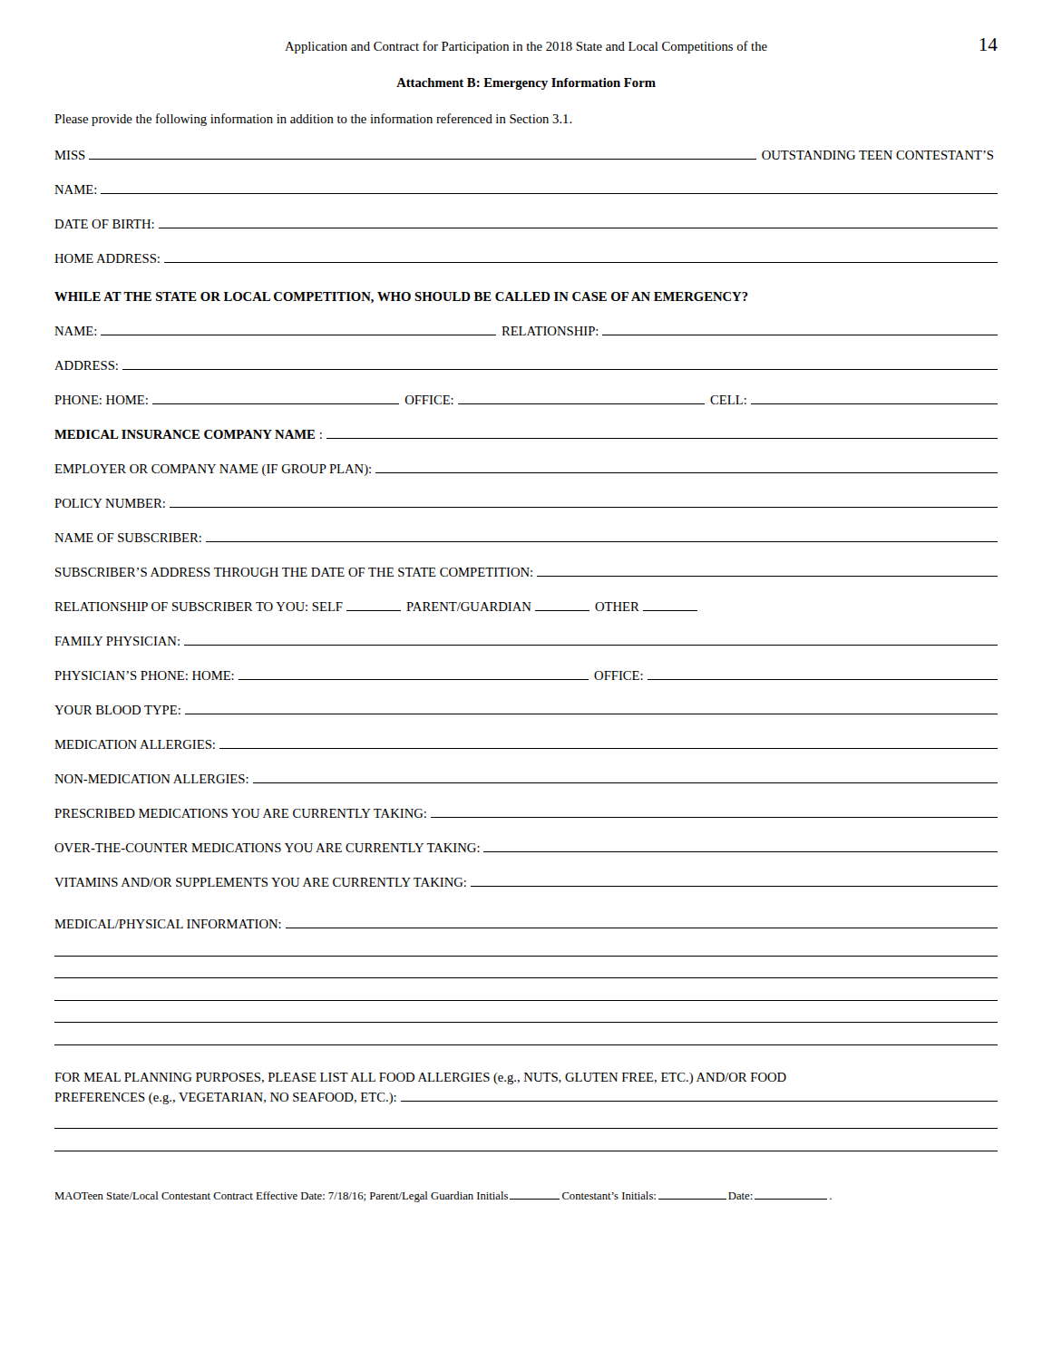Application and Contract for Participation in the 2018 State and Local Competitions of the 14
Attachment B: Emergency Information Form
Please provide the following information in addition to the information referenced in Section 3.1.
MISS OUTSTANDING TEEN CONTESTANT’S
NAME:
DATE OF BIRTH:
HOME ADDRESS:
WHILE AT THE STATE OR LOCAL COMPETITION, WHO SHOULD BE CALLED IN CASE OF AN EMERGENCY?
NAME: RELATIONSHIP:
ADDRESS:
PHONE: HOME: OFFICE: CELL:
MEDICAL INSURANCE COMPANY NAME:
EMPLOYER OR COMPANY NAME (IF GROUP PLAN):
POLICY NUMBER:
NAME OF SUBSCRIBER:
SUBSCRIBER’S ADDRESS THROUGH THE DATE OF THE STATE COMPETITION:
RELATIONSHIP OF SUBSCRIBER TO YOU: SELF PARENT/GUARDIAN OTHER
FAMILY PHYSICIAN:
PHYSICIAN’S PHONE: HOME: OFFICE:
YOUR BLOOD TYPE:
MEDICATION ALLERGIES:
NON-MEDICATION ALLERGIES:
PRESCRIBED MEDICATIONS YOU ARE CURRENTLY TAKING:
OVER-THE-COUNTER MEDICATIONS YOU ARE CURRENTLY TAKING:
VITAMINS AND/OR SUPPLEMENTS YOU ARE CURRENTLY TAKING:
MEDICAL/PHYSICAL INFORMATION:
FOR MEAL PLANNING PURPOSES, PLEASE LIST ALL FOOD ALLERGIES (e.g., NUTS, GLUTEN FREE, ETC.) AND/OR FOOD
PREFERENCES (e.g., VEGETARIAN, NO SEAFOOD, ETC.):
MAOTeen State/Local Contestant Contract Effective Date: 7/18/16; Parent/Legal Guardian Initials Contestant’s Initials: Date: .